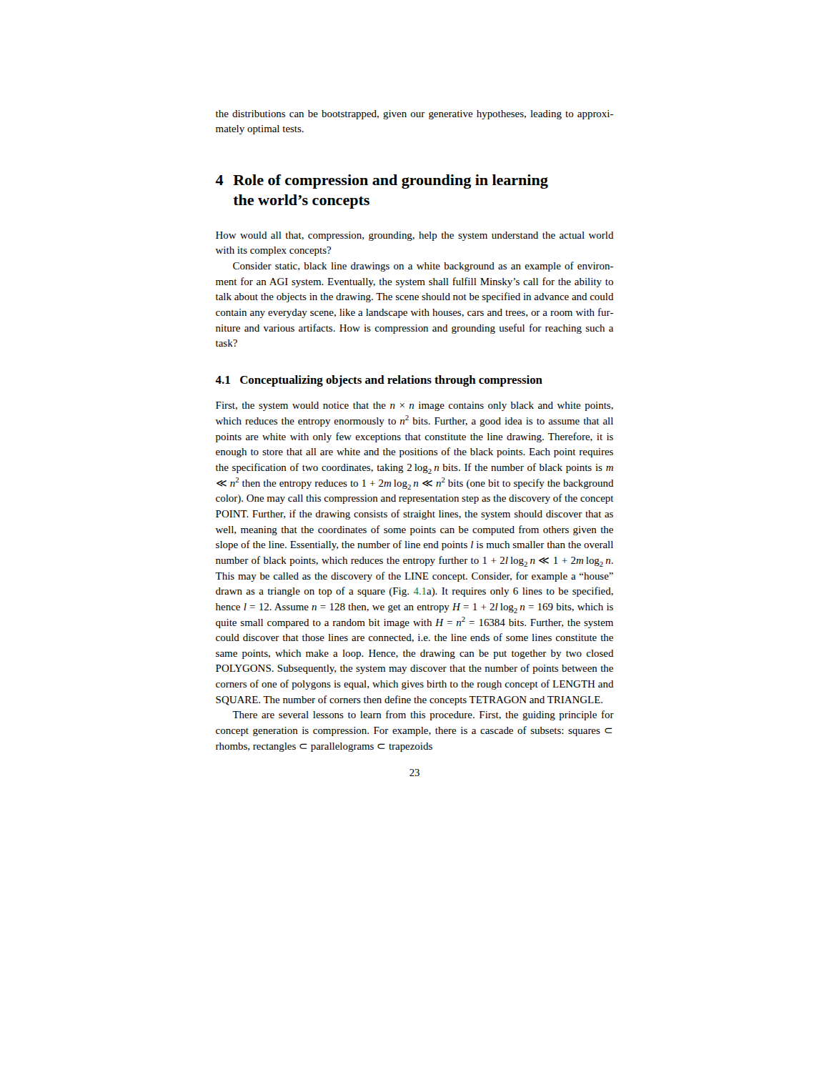the distributions can be bootstrapped, given our generative hypotheses, leading to approximately optimal tests.
4 Role of compression and grounding in learning the world’s concepts
How would all that, compression, grounding, help the system understand the actual world with its complex concepts?
Consider static, black line drawings on a white background as an example of environment for an AGI system. Eventually, the system shall fulfill Minsky’s call for the ability to talk about the objects in the drawing. The scene should not be specified in advance and could contain any everyday scene, like a landscape with houses, cars and trees, or a room with furniture and various artifacts. How is compression and grounding useful for reaching such a task?
4.1 Conceptualizing objects and relations through compression
First, the system would notice that the n × n image contains only black and white points, which reduces the entropy enormously to n2 bits. Further, a good idea is to assume that all points are white with only few exceptions that constitute the line drawing. Therefore, it is enough to store that all are white and the positions of the black points. Each point requires the specification of two coordinates, taking 2 log2 n bits. If the number of black points is m ≪ n2 then the entropy reduces to 1 + 2m log2 n ≪ n2 bits (one bit to specify the background color). One may call this compression and representation step as the discovery of the concept POINT. Further, if the drawing consists of straight lines, the system should discover that as well, meaning that the coordinates of some points can be computed from others given the slope of the line. Essentially, the number of line end points l is much smaller than the overall number of black points, which reduces the entropy further to 1 + 2l log2 n ≪ 1 + 2m log2 n. This may be called as the discovery of the LINE concept. Consider, for example a “house” drawn as a triangle on top of a square (Fig. 4.1a). It requires only 6 lines to be specified, hence l = 12. Assume n = 128 then, we get an entropy H = 1 + 2l log2 n = 169 bits, which is quite small compared to a random bit image with H = n2 = 16384 bits. Further, the system could discover that those lines are connected, i.e. the line ends of some lines constitute the same points, which make a loop. Hence, the drawing can be put together by two closed POLYGONS. Subsequently, the system may discover that the number of points between the corners of one of polygons is equal, which gives birth to the rough concept of LENGTH and SQUARE. The number of corners then define the concepts TETRAGON and TRIANGLE.
There are several lessons to learn from this procedure. First, the guiding principle for concept generation is compression. For example, there is a cascade of subsets: squares ⊂ rhombs, rectangles ⊂ parallelograms ⊂ trapezoids
23